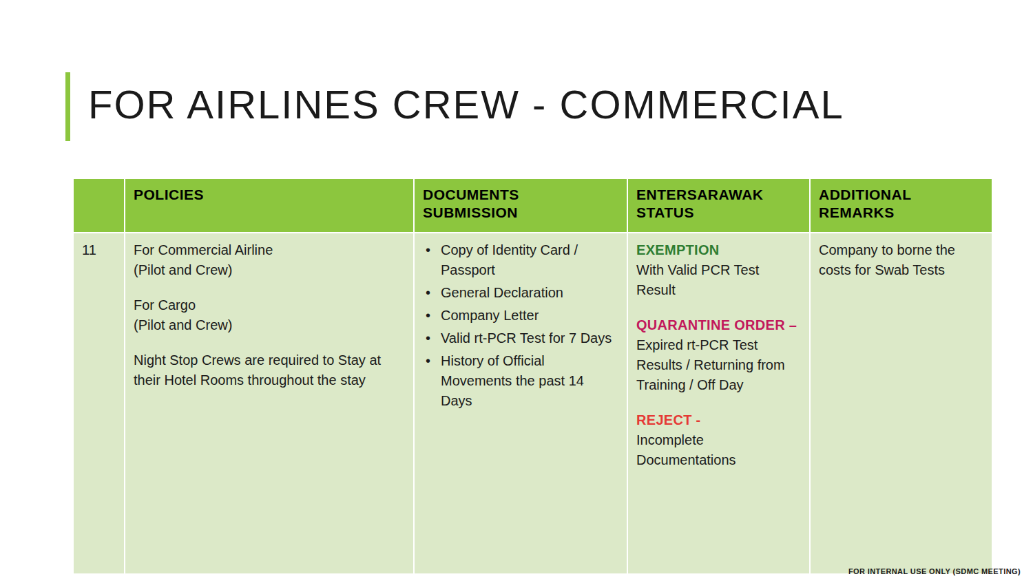FOR AIRLINES CREW - COMMERCIAL
| | POLICIES | DOCUMENTS SUBMISSION | ENTERSARAWAK STATUS | ADDITIONAL REMARKS |
| --- | --- | --- | --- | --- |
| 11 | For Commercial Airline (Pilot and Crew) For Cargo (Pilot and Crew) Night Stop Crews are required to Stay at their Hotel Rooms throughout the stay | Copy of Identity Card / Passport General Declaration Company Letter Valid rt-PCR Test for 7 Days History of Official Movements the past 14 Days | EXEMPTION With Valid PCR Test Result QUARANTINE ORDER – Expired rt-PCR Test Results / Returning from Training / Off Day REJECT - Incomplete Documentations | Company to borne the costs for Swab Tests |
FOR INTERNAL USE ONLY (SDMC MEETING)